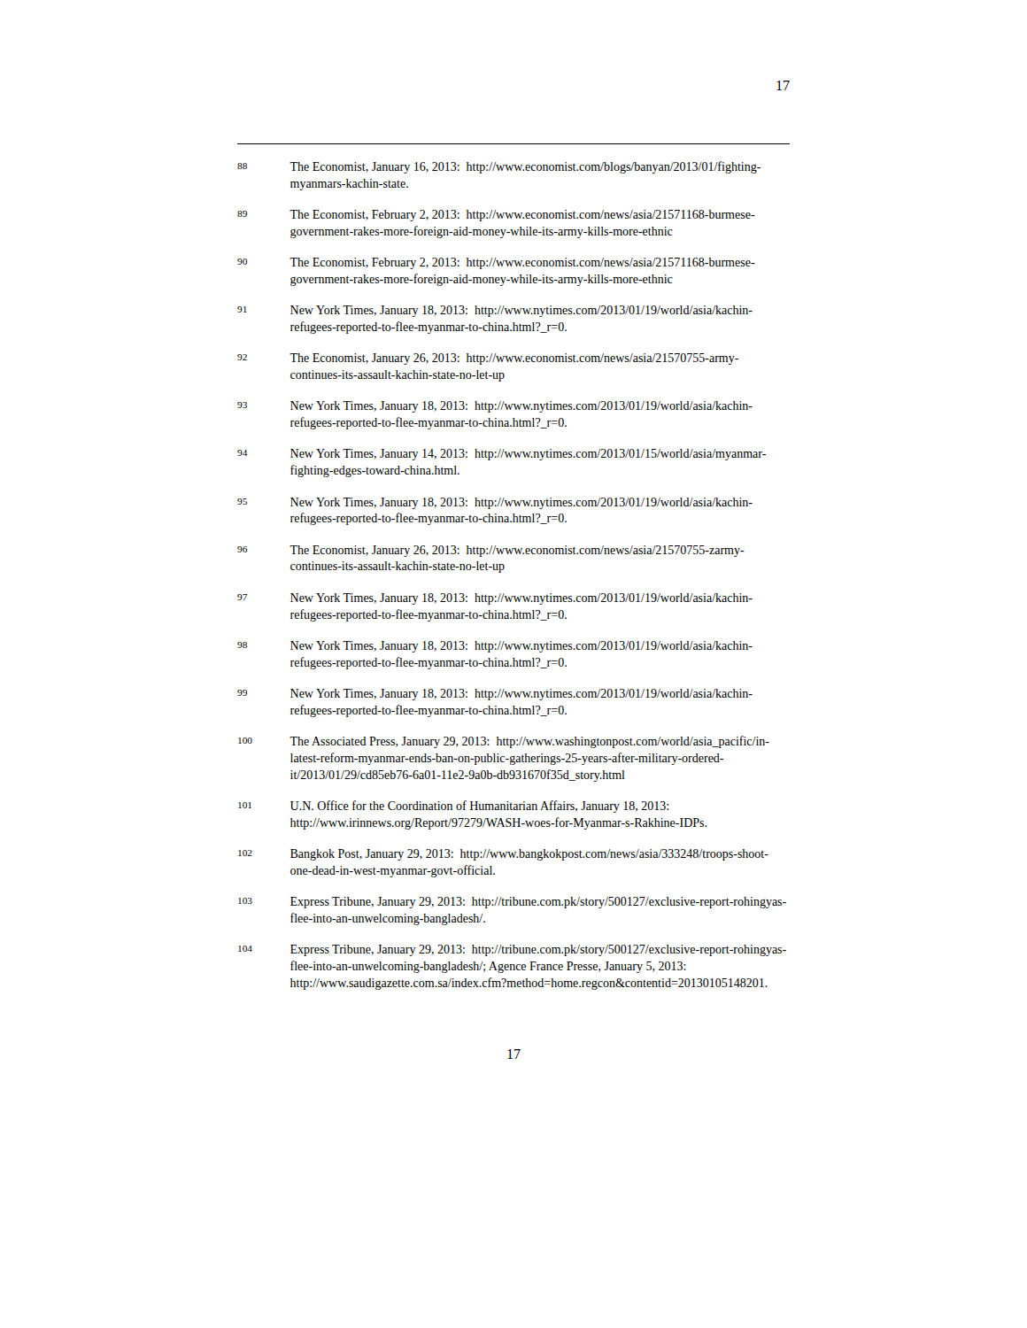17
| 88 | The Economist, January 16, 2013: http://www.economist.com/blogs/banyan/2013/01/fighting-myanmars-kachin-state. |
| 89 | The Economist, February 2, 2013: http://www.economist.com/news/asia/21571168-burmese-government-rakes-more-foreign-aid-money-while-its-army-kills-more-ethnic |
| 90 | The Economist, February 2, 2013: http://www.economist.com/news/asia/21571168-burmese-government-rakes-more-foreign-aid-money-while-its-army-kills-more-ethnic |
| 91 | New York Times, January 18, 2013: http://www.nytimes.com/2013/01/19/world/asia/kachin-refugees-reported-to-flee-myanmar-to-china.html?_r=0. |
| 92 | The Economist, January 26, 2013: http://www.economist.com/news/asia/21570755-army-continues-its-assault-kachin-state-no-let-up |
| 93 | New York Times, January 18, 2013: http://www.nytimes.com/2013/01/19/world/asia/kachin-refugees-reported-to-flee-myanmar-to-china.html?_r=0. |
| 94 | New York Times, January 14, 2013: http://www.nytimes.com/2013/01/15/world/asia/myanmar-fighting-edges-toward-china.html. |
| 95 | New York Times, January 18, 2013: http://www.nytimes.com/2013/01/19/world/asia/kachin-refugees-reported-to-flee-myanmar-to-china.html?_r=0. |
| 96 | The Economist, January 26, 2013: http://www.economist.com/news/asia/21570755-zarmy-continues-its-assault-kachin-state-no-let-up |
| 97 | New York Times, January 18, 2013: http://www.nytimes.com/2013/01/19/world/asia/kachin-refugees-reported-to-flee-myanmar-to-china.html?_r=0. |
| 98 | New York Times, January 18, 2013: http://www.nytimes.com/2013/01/19/world/asia/kachin-refugees-reported-to-flee-myanmar-to-china.html?_r=0. |
| 99 | New York Times, January 18, 2013: http://www.nytimes.com/2013/01/19/world/asia/kachin-refugees-reported-to-flee-myanmar-to-china.html?_r=0. |
| 100 | The Associated Press, January 29, 2013: http://www.washingtonpost.com/world/asia_pacific/in-latest-reform-myanmar-ends-ban-on-public-gatherings-25-years-after-military-ordered-it/2013/01/29/cd85eb76-6a01-11e2-9a0b-db931670f35d_story.html |
| 101 | U.N. Office for the Coordination of Humanitarian Affairs, January 18, 2013: http://www.irinnews.org/Report/97279/WASH-woes-for-Myanmar-s-Rakhine-IDPs. |
| 102 | Bangkok Post, January 29, 2013: http://www.bangkokpost.com/news/asia/333248/troops-shoot-one-dead-in-west-myanmar-govt-official. |
| 103 | Express Tribune, January 29, 2013: http://tribune.com.pk/story/500127/exclusive-report-rohingyas-flee-into-an-unwelcoming-bangladesh/. |
| 104 | Express Tribune, January 29, 2013: http://tribune.com.pk/story/500127/exclusive-report-rohingyas-flee-into-an-unwelcoming-bangladesh/; Agence France Presse, January 5, 2013: http://www.saudigazette.com.sa/index.cfm?method=home.regcon&contentid=20130105148201. |
17